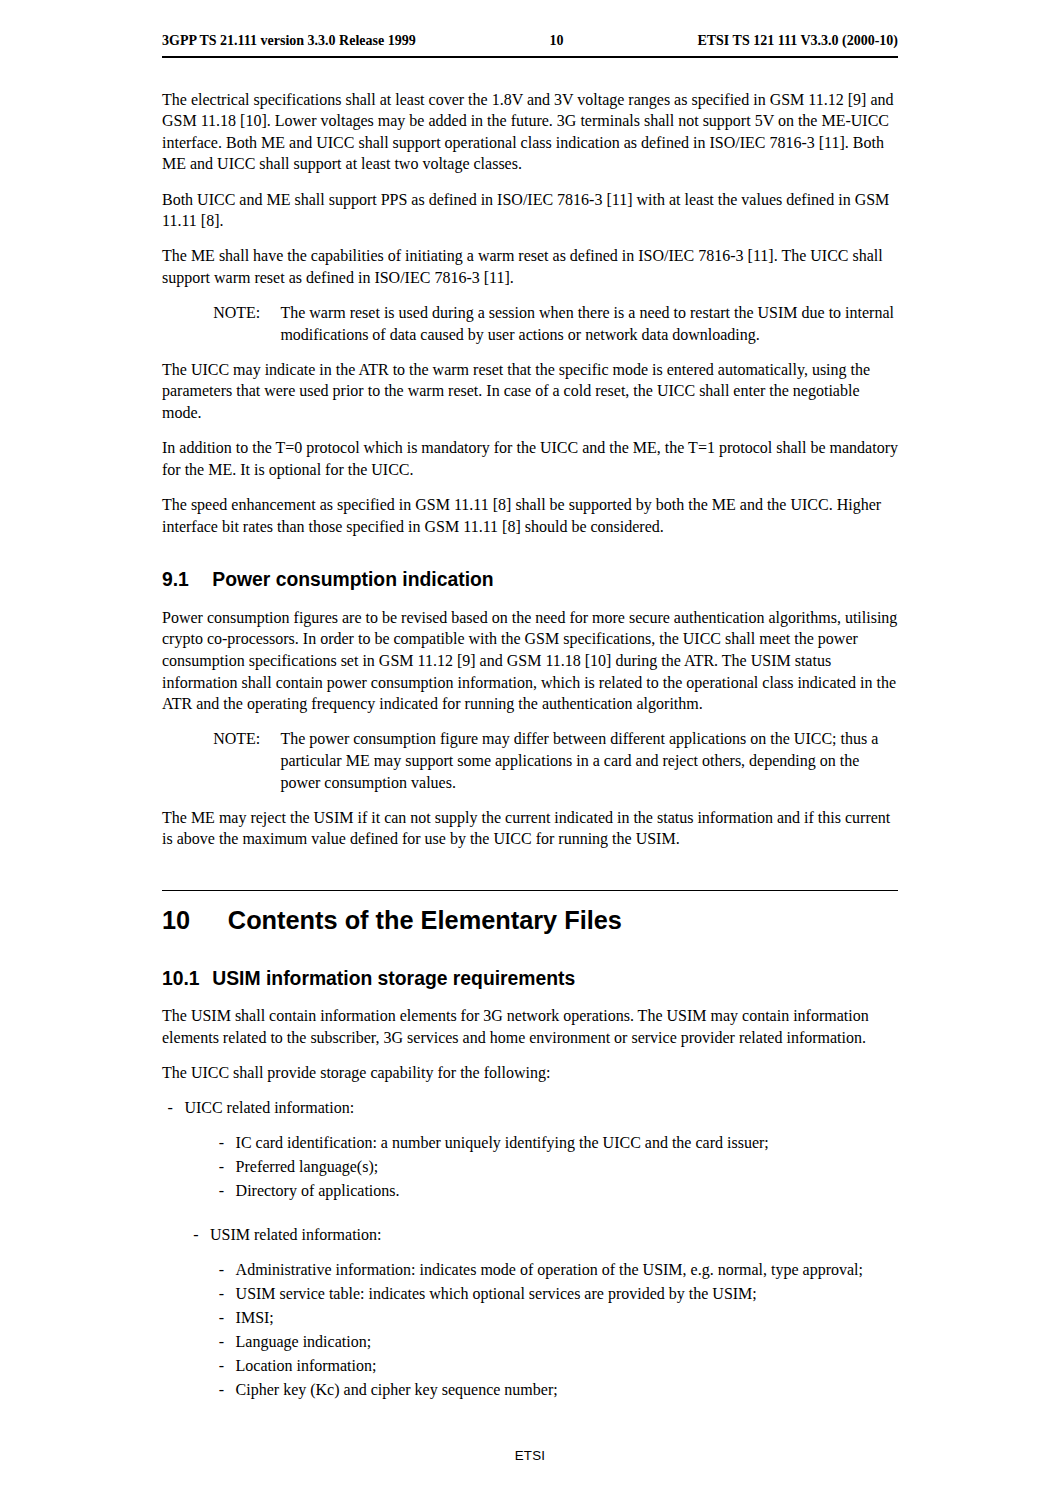3GPP TS 21.111 version 3.3.0 Release 1999 10 ETSI TS 121 111 V3.3.0 (2000-10)
The electrical specifications shall at least cover the 1.8V and 3V voltage ranges as specified in GSM 11.12 [9] and GSM 11.18 [10]. Lower voltages may be added in the future. 3G terminals shall not support 5V on the ME-UICC interface. Both ME and UICC shall support operational class indication as defined in ISO/IEC 7816-3 [11]. Both ME and UICC shall support at least two voltage classes.
Both UICC and ME shall support PPS as defined in ISO/IEC 7816-3 [11] with at least the values defined in GSM 11.11 [8].
The ME shall have the capabilities of initiating a warm reset as defined in ISO/IEC 7816-3 [11]. The UICC shall support warm reset as defined in ISO/IEC 7816-3 [11].
NOTE: The warm reset is used during a session when there is a need to restart the USIM due to internal modifications of data caused by user actions or network data downloading.
The UICC may indicate in the ATR to the warm reset that the specific mode is entered automatically, using the parameters that were used prior to the warm reset. In case of a cold reset, the UICC shall enter the negotiable mode.
In addition to the T=0 protocol which is mandatory for the UICC and the ME, the T=1 protocol shall be mandatory for the ME. It is optional for the UICC.
The speed enhancement as specified in GSM 11.11 [8] shall be supported by both the ME and the UICC. Higher interface bit rates than those specified in GSM 11.11 [8] should be considered.
9.1 Power consumption indication
Power consumption figures are to be revised based on the need for more secure authentication algorithms, utilising crypto co-processors. In order to be compatible with the GSM specifications, the UICC shall meet the power consumption specifications set in GSM 11.12 [9] and GSM 11.18 [10] during the ATR. The USIM status information shall contain power consumption information, which is related to the operational class indicated in the ATR and the operating frequency indicated for running the authentication algorithm.
NOTE: The power consumption figure may differ between different applications on the UICC; thus a particular ME may support some applications in a card and reject others, depending on the power consumption values.
The ME may reject the USIM if it can not supply the current indicated in the status information and if this current is above the maximum value defined for use by the UICC for running the USIM.
10 Contents of the Elementary Files
10.1 USIM information storage requirements
The USIM shall contain information elements for 3G network operations. The USIM may contain information elements related to the subscriber, 3G services and home environment or service provider related information.
The UICC shall provide storage capability for the following:
UICC related information:
IC card identification: a number uniquely identifying the UICC and the card issuer;
Preferred language(s);
Directory of applications.
USIM related information:
Administrative information: indicates mode of operation of the USIM, e.g. normal, type approval;
USIM service table: indicates which optional services are provided by the USIM;
IMSI;
Language indication;
Location information;
Cipher key (Kc) and cipher key sequence number;
ETSI